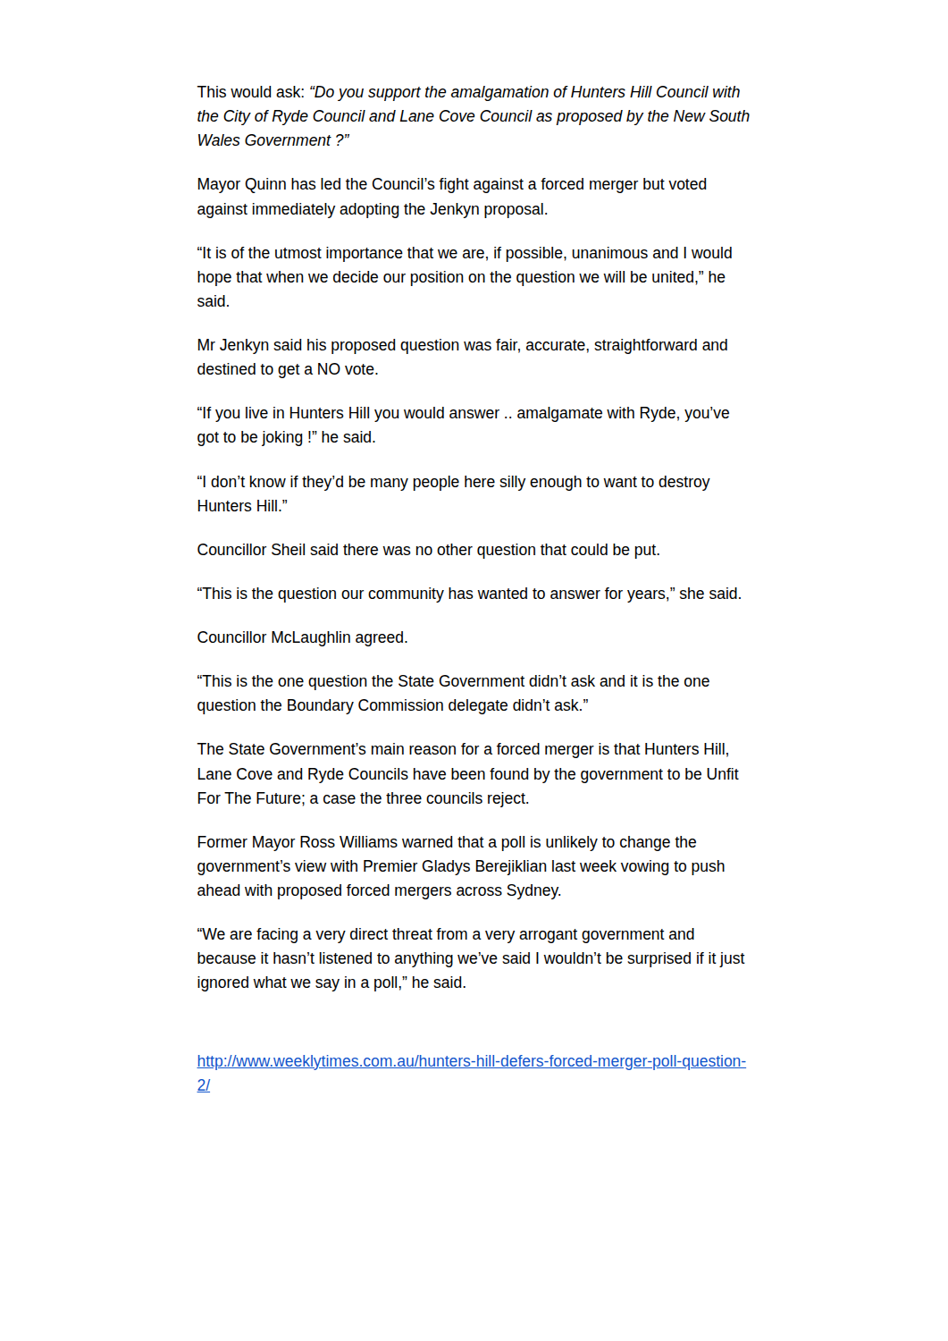This would ask: “Do you support the amalgamation of Hunters Hill Council with the City of Ryde Council and Lane Cove Council as proposed by the New South Wales Government ?”
Mayor Quinn has led the Council’s fight against a forced merger but voted against immediately adopting the Jenkyn proposal.
“It is of the utmost importance that we are, if possible, unanimous and I would hope that when we decide our position on the question we will be united,” he said.
Mr Jenkyn said his proposed question was fair, accurate, straightforward and destined to get a NO vote.
“If you live in Hunters Hill you would answer .. amalgamate with Ryde, you’ve got to be joking !” he said.
“I don’t know if they’d be many people here silly enough to want to destroy Hunters Hill.”
Councillor Sheil said there was no other question that could be put.
“This is the question our community has wanted to answer for years,” she said.
Councillor McLaughlin agreed.
“This is the one question the State Government didn’t ask and it is the one question the Boundary Commission delegate didn’t ask.”
The State Government’s main reason for a forced merger is that Hunters Hill, Lane Cove and Ryde Councils have been found by the government to be Unfit For The Future; a case the three councils reject.
Former Mayor Ross Williams warned that a poll is unlikely to change the government’s view with Premier Gladys Berejiklian last week vowing to push ahead with proposed forced mergers across Sydney.
“We are facing a very direct threat from a very arrogant government and because it hasn’t listened to anything we’ve said I wouldn’t be surprised if it just ignored what we say in a poll,” he said.
http://www.weeklytimes.com.au/hunters-hill-defers-forced-merger-poll-question-2/